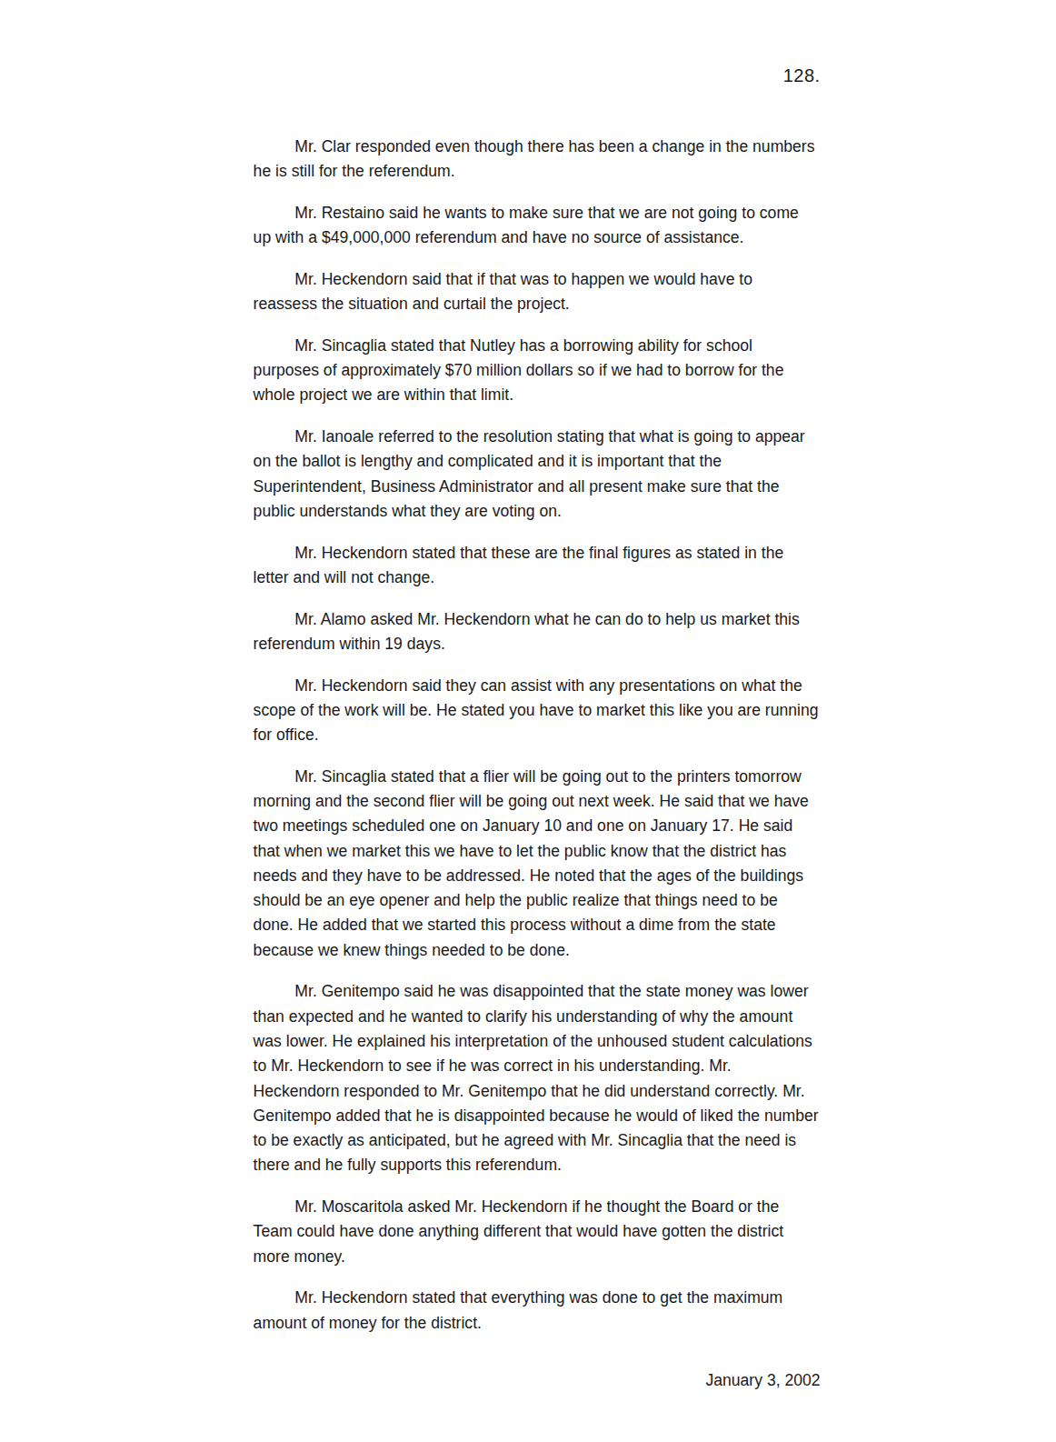128.
Mr. Clar responded even though there has been a change in the numbers he is still for the referendum.
Mr. Restaino said he wants to make sure that we are not going to come up with a $49,000,000 referendum and have no source of assistance.
Mr. Heckendorn said that if that was to happen we would have to reassess the situation and curtail the project.
Mr. Sincaglia stated that Nutley has a borrowing ability for school purposes of approximately $70 million dollars so if we had to borrow for the whole project we are within that limit.
Mr. Ianoale referred to the resolution stating that what is going to appear on the ballot is lengthy and complicated and it is important that the Superintendent, Business Administrator and all present make sure that the public understands what they are voting on.
Mr. Heckendorn stated that these are the final figures as stated in the letter and will not change.
Mr. Alamo asked Mr. Heckendorn what he can do to help us market this referendum within 19 days.
Mr. Heckendorn said they can assist with any presentations on what the scope of the work will be. He stated you have to market this like you are running for office.
Mr. Sincaglia stated that a flier will be going out to the printers tomorrow morning and the second flier will be going out next week. He said that we have two meetings scheduled one on January 10 and one on January 17. He said that when we market this we have to let the public know that the district has needs and they have to be addressed. He noted that the ages of the buildings should be an eye opener and help the public realize that things need to be done. He added that we started this process without a dime from the state because we knew things needed to be done.
Mr. Genitempo said he was disappointed that the state money was lower than expected and he wanted to clarify his understanding of why the amount was lower. He explained his interpretation of the unhoused student calculations to Mr. Heckendorn to see if he was correct in his understanding. Mr. Heckendorn responded to Mr. Genitempo that he did understand correctly. Mr. Genitempo added that he is disappointed because he would of liked the number to be exactly as anticipated, but he agreed with Mr. Sincaglia that the need is there and he fully supports this referendum.
Mr. Moscaritola asked Mr. Heckendorn if he thought the Board or the Team could have done anything different that would have gotten the district more money.
Mr. Heckendorn stated that everything was done to get the maximum amount of money for the district.
January 3, 2002